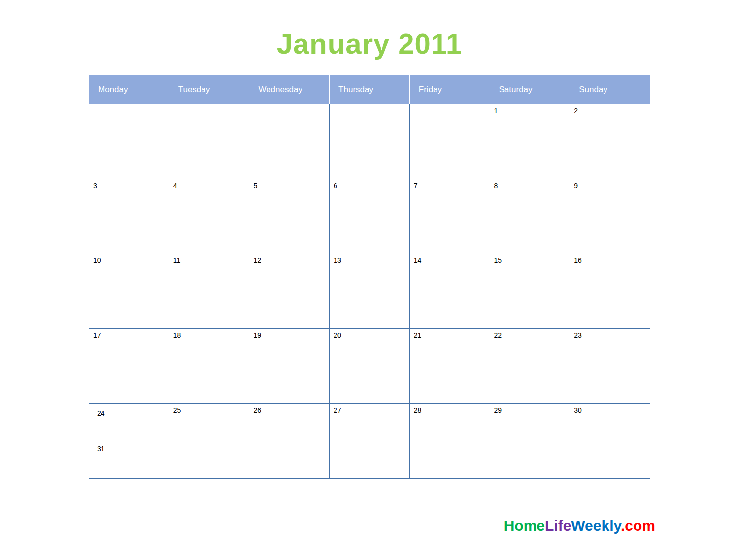January 2011
| Monday | Tuesday | Wednesday | Thursday | Friday | Saturday | Sunday |
| --- | --- | --- | --- | --- | --- | --- |
| | | | | | 1 | 2 |
| 3 | 4 | 5 | 6 | 7 | 8 | 9 |
| 10 | 11 | 12 | 13 | 14 | 15 | 16 |
| 17 | 18 | 19 | 20 | 21 | 22 | 23 |
| 24 31 | 25 | 26 | 27 | 28 | 29 | 30 |
Home Life Weekly.com